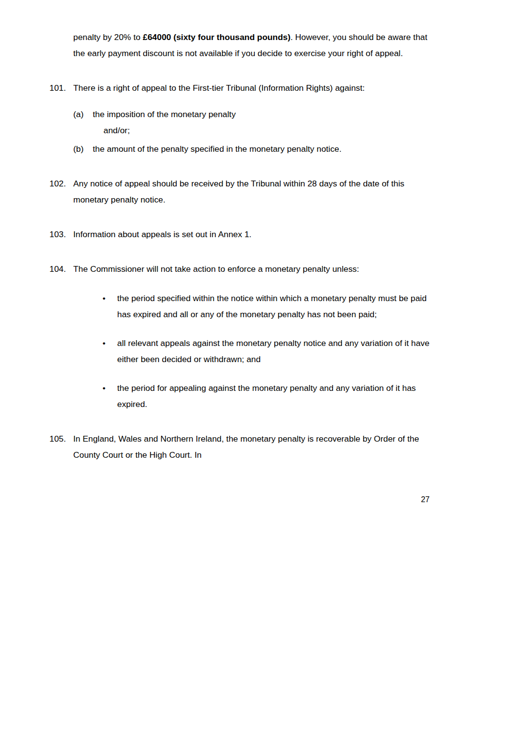penalty by 20% to £64000 (sixty four thousand pounds). However, you should be aware that the early payment discount is not available if you decide to exercise your right of appeal.
There is a right of appeal to the First-tier Tribunal (Information Rights) against:
(a) the imposition of the monetary penalty
and/or;
(b) the amount of the penalty specified in the monetary penalty notice.
Any notice of appeal should be received by the Tribunal within 28 days of the date of this monetary penalty notice.
Information about appeals is set out in Annex 1.
The Commissioner will not take action to enforce a monetary penalty unless:
the period specified within the notice within which a monetary penalty must be paid has expired and all or any of the monetary penalty has not been paid;
all relevant appeals against the monetary penalty notice and any variation of it have either been decided or withdrawn; and
the period for appealing against the monetary penalty and any variation of it has expired.
In England, Wales and Northern Ireland, the monetary penalty is recoverable by Order of the County Court or the High Court. In
27